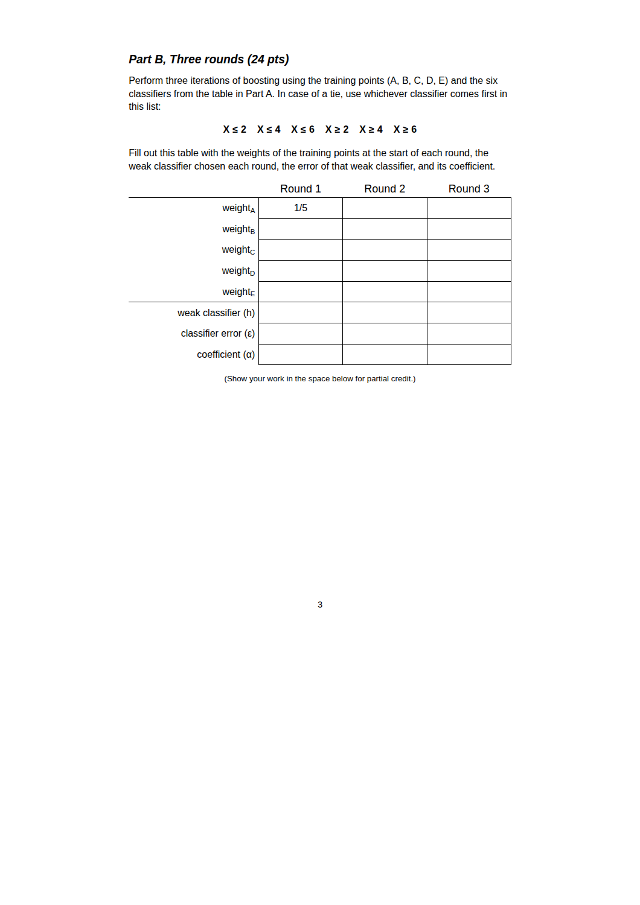Part B, Three rounds (24 pts)
Perform three iterations of boosting using the training points (A, B, C, D, E) and the six classifiers from the table in Part A. In case of a tie, use whichever classifier comes first in this list:
X ≤ 2 X ≤ 4 X ≤ 6 X ≥ 2 X ≥ 4 X ≥ 6
Fill out this table with the weights of the training points at the start of each round, the weak classifier chosen each round, the error of that weak classifier, and its coefficient.
| | Round 1 | Round 2 | Round 3 |
| --- | --- | --- | --- |
| weight A | 1/5 | | |
| weight B | | | |
| weight C | | | |
| weight D | | | |
| weight E | | | |
| weak classifier (h) | | | |
| classifier error (ε) | | | |
| coefficient (α) | | | |
(Show your work in the space below for partial credit.)
3